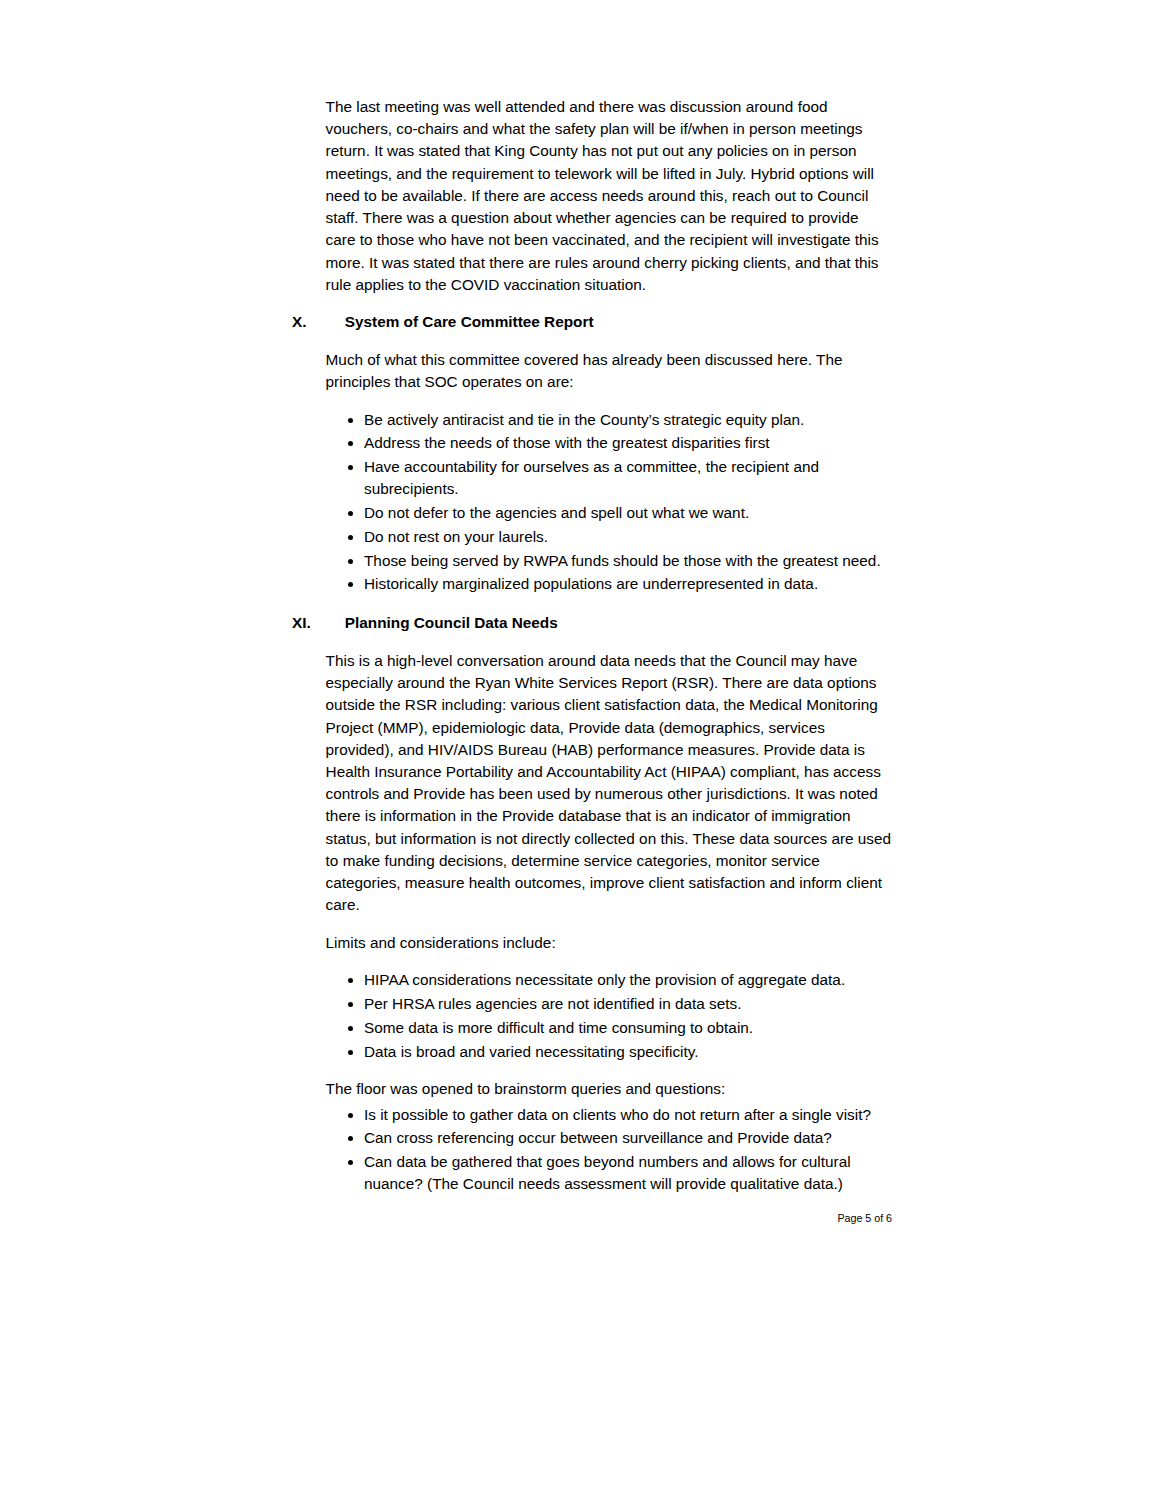The last meeting was well attended and there was discussion around food vouchers, co-chairs and what the safety plan will be if/when in person meetings return. It was stated that King County has not put out any policies on in person meetings, and the requirement to telework will be lifted in July. Hybrid options will need to be available. If there are access needs around this, reach out to Council staff. There was a question about whether agencies can be required to provide care to those who have not been vaccinated, and the recipient will investigate this more. It was stated that there are rules around cherry picking clients, and that this rule applies to the COVID vaccination situation.
X. System of Care Committee Report
Much of what this committee covered has already been discussed here. The principles that SOC operates on are:
Be actively antiracist and tie in the County’s strategic equity plan.
Address the needs of those with the greatest disparities first
Have accountability for ourselves as a committee, the recipient and subrecipients.
Do not defer to the agencies and spell out what we want.
Do not rest on your laurels.
Those being served by RWPA funds should be those with the greatest need.
Historically marginalized populations are underrepresented in data.
XI. Planning Council Data Needs
This is a high-level conversation around data needs that the Council may have especially around the Ryan White Services Report (RSR). There are data options outside the RSR including: various client satisfaction data, the Medical Monitoring Project (MMP), epidemiologic data, Provide data (demographics, services provided), and HIV/AIDS Bureau (HAB) performance measures. Provide data is Health Insurance Portability and Accountability Act (HIPAA) compliant, has access controls and Provide has been used by numerous other jurisdictions. It was noted there is information in the Provide database that is an indicator of immigration status, but information is not directly collected on this. These data sources are used to make funding decisions, determine service categories, monitor service categories, measure health outcomes, improve client satisfaction and inform client care.
Limits and considerations include:
HIPAA considerations necessitate only the provision of aggregate data.
Per HRSA rules agencies are not identified in data sets.
Some data is more difficult and time consuming to obtain.
Data is broad and varied necessitating specificity.
The floor was opened to brainstorm queries and questions:
Is it possible to gather data on clients who do not return after a single visit?
Can cross referencing occur between surveillance and Provide data?
Can data be gathered that goes beyond numbers and allows for cultural nuance? (The Council needs assessment will provide qualitative data.)
Page 5 of 6